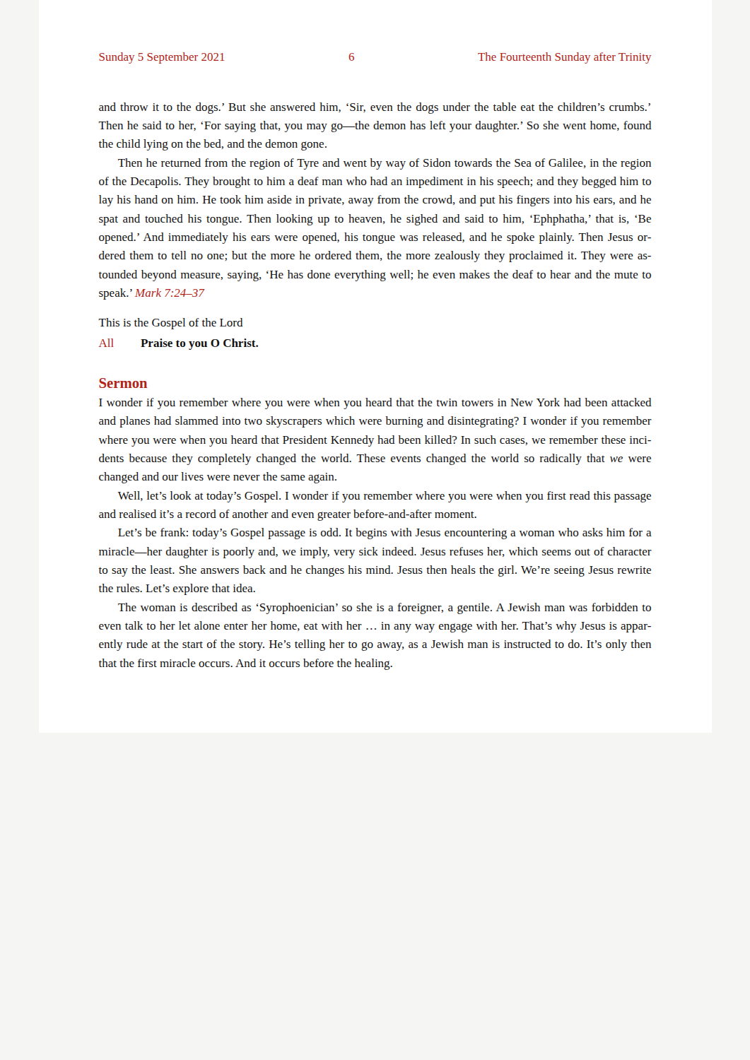Sunday 5 September 2021
6
The Fourteenth Sunday after Trinity
and throw it to the dogs.’ But she answered him, ‘Sir, even the dogs under the table eat the children’s crumbs.’ Then he said to her, ‘For saying that, you may go—the demon has left your daughter.’ So she went home, found the child lying on the bed, and the demon gone.
Then he returned from the region of Tyre and went by way of Sidon towards the Sea of Galilee, in the region of the Decapolis. They brought to him a deaf man who had an impediment in his speech; and they begged him to lay his hand on him. He took him aside in private, away from the crowd, and put his fingers into his ears, and he spat and touched his tongue. Then looking up to heaven, he sighed and said to him, ‘Ephphatha,’ that is, ‘Be opened.’ And immediately his ears were opened, his tongue was released, and he spoke plainly. Then Jesus ordered them to tell no one; but the more he ordered them, the more zealously they proclaimed it. They were astounded beyond measure, saying, ‘He has done everything well; he even makes the deaf to hear and the mute to speak.’ Mark 7:24–37
This is the Gospel of the Lord
All
Praise to you O Christ.
Sermon
I wonder if you remember where you were when you heard that the twin towers in New York had been attacked and planes had slammed into two skyscrapers which were burning and disintegrating? I wonder if you remember where you were when you heard that President Kennedy had been killed? In such cases, we remember these incidents because they completely changed the world. These events changed the world so radically that we were changed and our lives were never the same again.
Well, let’s look at today’s Gospel. I wonder if you remember where you were when you first read this passage and realised it’s a record of another and even greater before-and-after moment.
Let’s be frank: today’s Gospel passage is odd. It begins with Jesus encountering a woman who asks him for a miracle—her daughter is poorly and, we imply, very sick indeed. Jesus refuses her, which seems out of character to say the least. She answers back and he changes his mind. Jesus then heals the girl. We’re seeing Jesus rewrite the rules. Let’s explore that idea.
The woman is described as ‘Syrophoenician’ so she is a foreigner, a gentile. A Jewish man was forbidden to even talk to her let alone enter her home, eat with her … in any way engage with her. That’s why Jesus is apparently rude at the start of the story. He’s telling her to go away, as a Jewish man is instructed to do. It’s only then that the first miracle occurs. And it occurs before the healing.